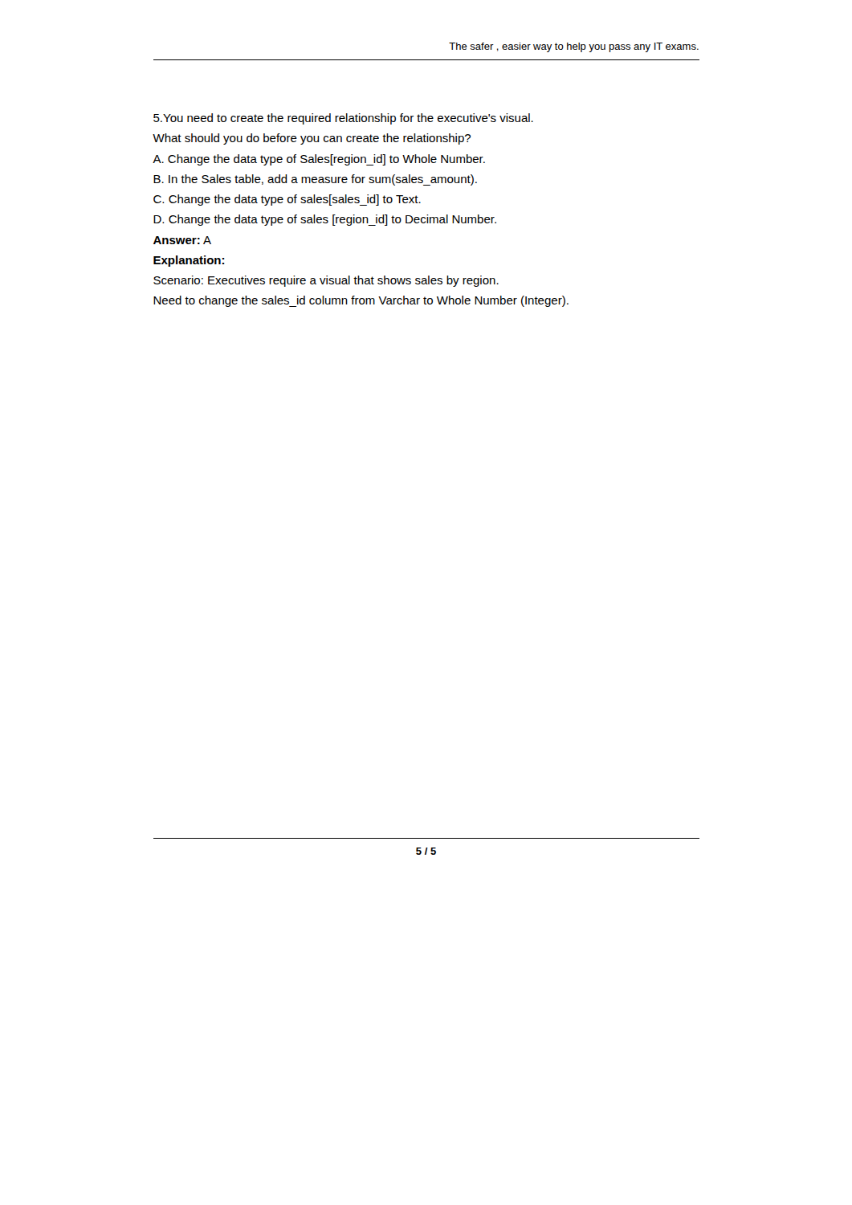The safer , easier way to help you pass any IT exams.
5.You need to create the required relationship for the executive's visual.
What should you do before you can create the relationship?
A. Change the data type of Sales[region_id] to Whole Number.
B. In the Sales table, add a measure for sum(sales_amount).
C. Change the data type of sales[sales_id] to Text.
D. Change the data type of sales [region_id] to Decimal Number.
Answer: A
Explanation:
Scenario: Executives require a visual that shows sales by region.
Need to change the sales_id column from Varchar to Whole Number (Integer).
5 / 5